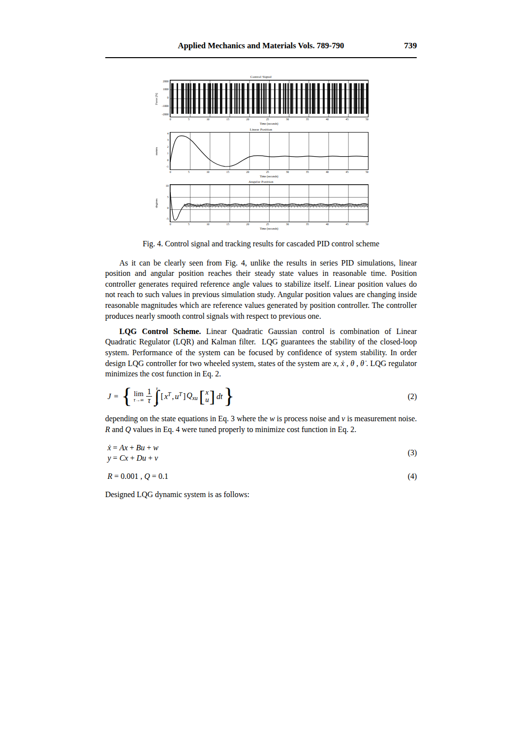Applied Mechanics and Materials Vols. 789-790
739
Control Signal
Force [N]
2000
1000
0
-1000
-2000
05101520253035404550
Time (seconds)
Linear Position
meters
4
3
2
1
0
-1
05101520253035404550
Time (seconds)
Angular Position
degrees
10
5
0
-5
05101520253035404550
Time (seconds)
Fig. 4. Control signal and tracking results for cascaded PID control scheme
As it can be clearly seen from Fig. 4, unlike the results in series PID simulations, linear position and angular position reaches their steady state values in reasonable time. Position controller generates required reference angle values to stabilize itself. Linear position values do not reach to such values in previous simulation study. Angular position values are changing inside reasonable magnitudes which are reference values generated by position controller. The controller produces nearly smooth control signals with respect to previous one.
LQG Control Scheme. Linear Quadratic Gaussian control is combination of Linear Quadratic Regulator (LQR) and Kalman filter. LQG guarantees the stability of the closed-loop system. Performance of the system can be focused by confidence of system stability. In order design LQG controller for two wheeled system, states of the system are x, ẋ , θ , θ̇ . LQG regulator minimizes the cost function in Eq. 2.
J = { lim τ→∞ 1 τ τ ∫ 0 [xT,uT]Qxu [ xu ] dt }
(2)
depending on the state equations in Eq. 3 where the w is process noise and v is measurement noise. R and Q values in Eq. 4 were tuned properly to minimize cost function in Eq. 2.
ẋ = Ax + Bu + w
y = Cx + Du + v
(3)
R = 0.001 , Q = 0.1
(4)
Designed LQG dynamic system is as follows: